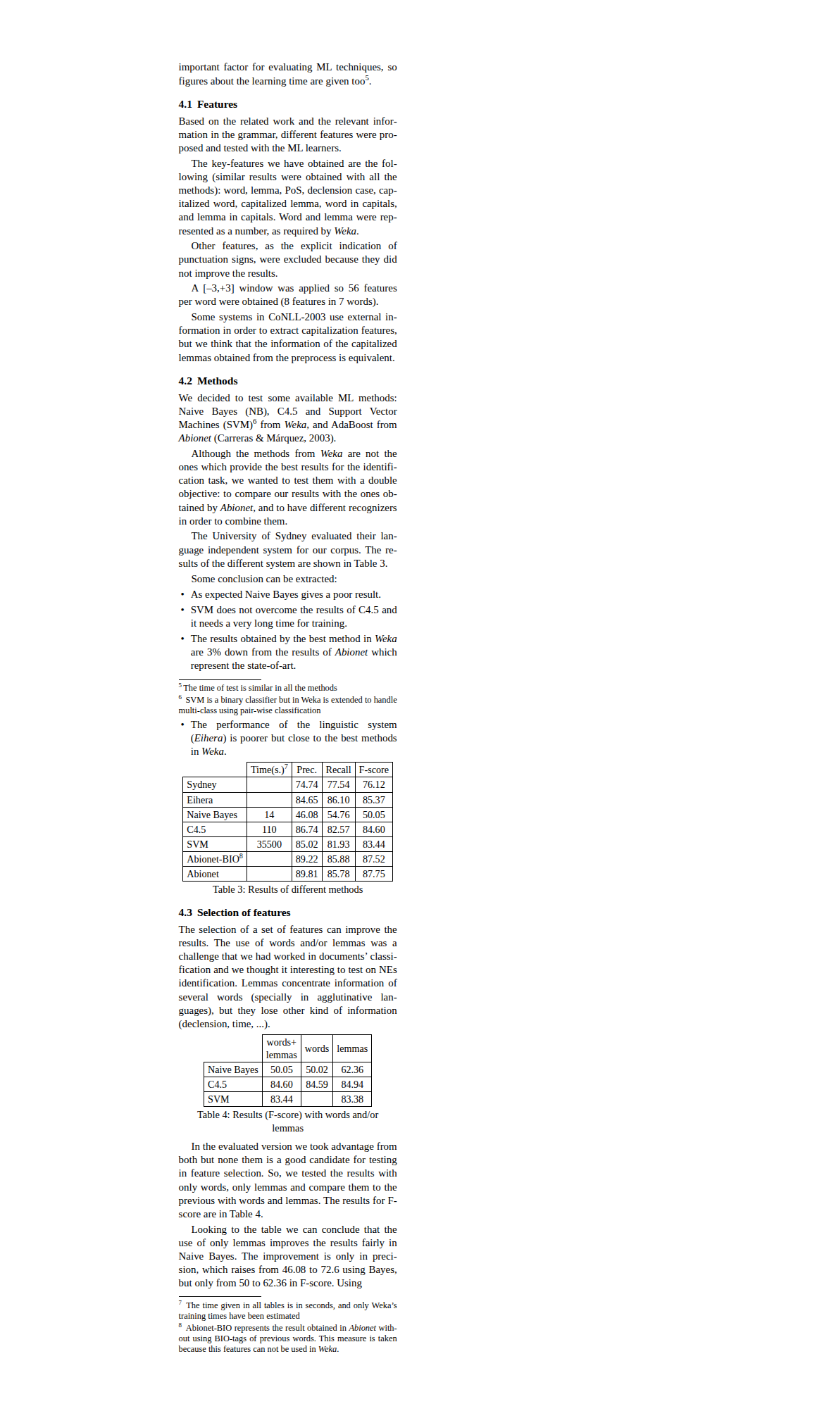important factor for evaluating ML techniques, so figures about the learning time are given too5.
4.1 Features
Based on the related work and the relevant information in the grammar, different features were proposed and tested with the ML learners.
The key-features we have obtained are the following (similar results were obtained with all the methods): word, lemma, PoS, declension case, capitalized word, capitalized lemma, word in capitals, and lemma in capitals. Word and lemma were represented as a number, as required by Weka.
Other features, as the explicit indication of punctuation signs, were excluded because they did not improve the results.
A [–3,+3] window was applied so 56 features per word were obtained (8 features in 7 words).
Some systems in CoNLL-2003 use external information in order to extract capitalization features, but we think that the information of the capitalized lemmas obtained from the preprocess is equivalent.
4.2 Methods
We decided to test some available ML methods: Naive Bayes (NB), C4.5 and Support Vector Machines (SVM)6 from Weka, and AdaBoost from Abionet (Carreras & Márquez, 2003).
Although the methods from Weka are not the ones which provide the best results for the identification task, we wanted to test them with a double objective: to compare our results with the ones obtained by Abionet, and to have different recognizers in order to combine them.
The University of Sydney evaluated their language independent system for our corpus. The results of the different system are shown in Table 3.
Some conclusion can be extracted:
As expected Naive Bayes gives a poor result.
SVM does not overcome the results of C4.5 and it needs a very long time for training.
The results obtained by the best method in Weka are 3% down from the results of Abionet which represent the state-of-art.
5The time of test is similar in all the methods
6 SVM is a binary classifier but in Weka is extended to handle multi-class using pair-wise classification
The performance of the linguistic system (Eihera) is poorer but close to the best methods in Weka.
| | Time(s.) 7 | Prec. | Recall | F-score |
| Sydney | | 74.74 | 77.54 | 76.12 |
| Eihera | | 84.65 | 86.10 | 85.37 |
| Naive Bayes | 14 | 46.08 | 54.76 | 50.05 |
| C4.5 | 110 | 86.74 | 82.57 | 84.60 |
| SVM | 35500 | 85.02 | 81.93 | 83.44 |
| Abionet-BIO 8 | | 89.22 | 85.88 | 87.52 |
| Abionet | | 89.81 | 85.78 | 87.75 |
Table 3: Results of different methods
4.3 Selection of features
The selection of a set of features can improve the results. The use of words and/or lemmas was a challenge that we had worked in documents’ classification and we thought it interesting to test on NEs identification. Lemmas concentrate information of several words (specially in agglutinative languages), but they lose other kind of information (declension, time, ...).
| | words+ lemmas | words | lemmas |
| Naive Bayes | 50.05 | 50.02 | 62.36 |
| C4.5 | 84.60 | 84.59 | 84.94 |
| SVM | 83.44 | | 83.38 |
Table 4: Results (F-score) with words and/or
lemmas
In the evaluated version we took advantage from both but none them is a good candidate for testing in feature selection. So, we tested the results with only words, only lemmas and compare them to the previous with words and lemmas. The results for F-score are in Table 4.
Looking to the table we can conclude that the use of only lemmas improves the results fairly in Naive Bayes. The improvement is only in precision, which raises from 46.08 to 72.6 using Bayes, but only from 50 to 62.36 in F-score. Using
7 The time given in all tables is in seconds, and only Weka’s training times have been estimated
8 Abionet-BIO represents the result obtained in Abionet without using BIO-tags of previous words. This measure is taken because this features can not be used in Weka.